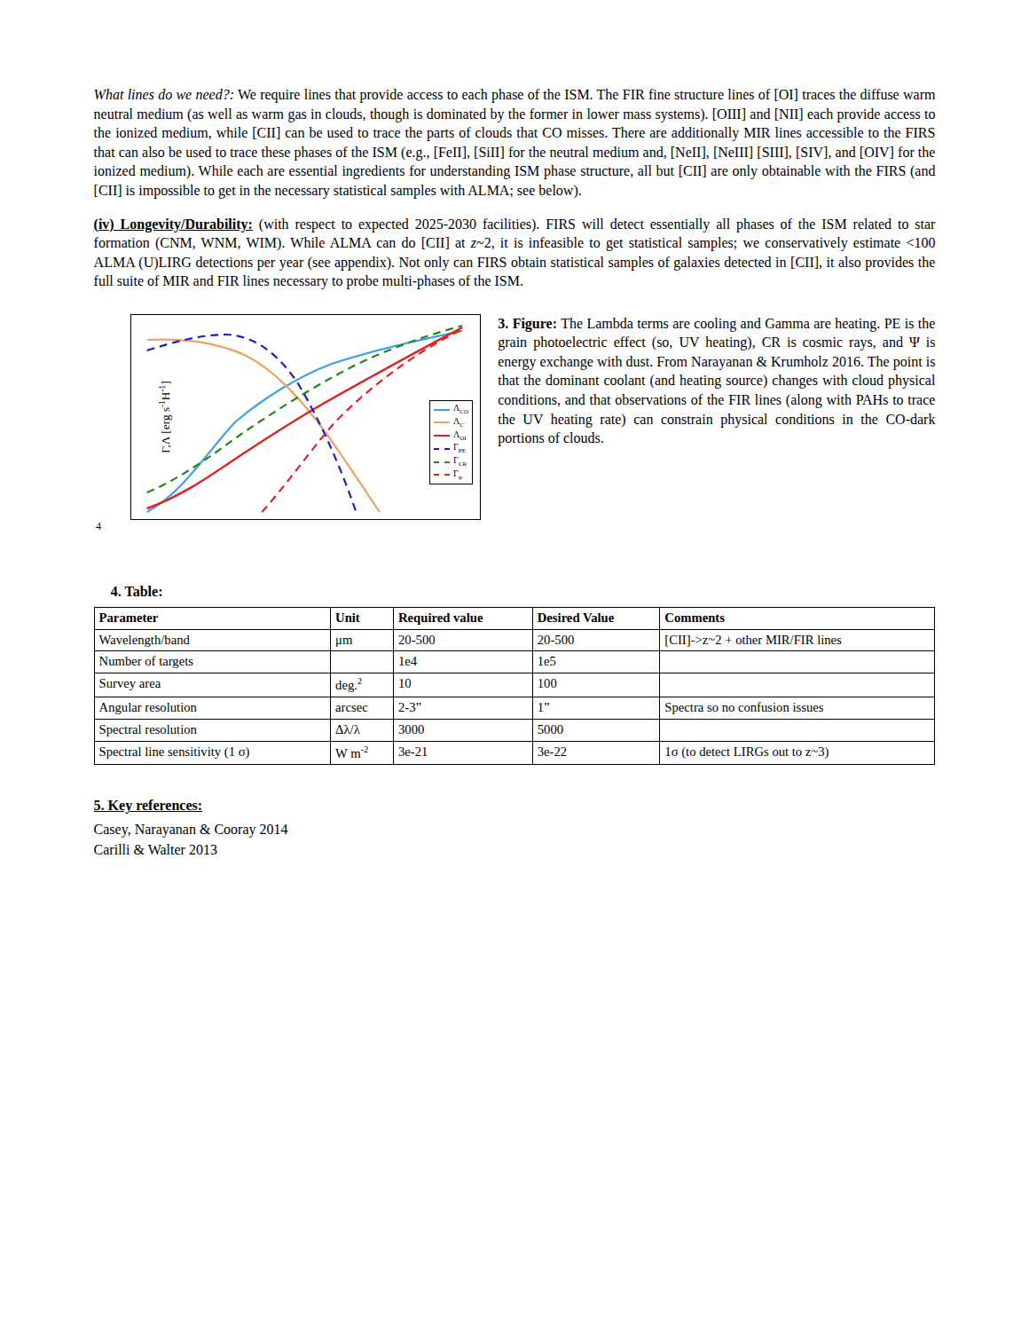What lines do we need?: We require lines that provide access to each phase of the ISM. The FIR fine structure lines of [OI] traces the diffuse warm neutral medium (as well as warm gas in clouds, though is dominated by the former in lower mass systems). [OIII] and [NII] each provide access to the ionized medium, while [CII] can be used to trace the parts of clouds that CO misses. There are additionally MIR lines accessible to the FIRS that can also be used to trace these phases of the ISM (e.g., [FeII], [SiII] for the neutral medium and, [NeII], [NeIII] [SIII], [SIV], and [OIV] for the ionized medium). While each are essential ingredients for understanding ISM phase structure, all but [CII] are only obtainable with the FIRS (and [CII] is impossible to get in the necessary statistical samples with ALMA; see below).
(iv) Longevity/Durability: (with respect to expected 2025-2030 facilities). FIRS will detect essentially all phases of the ISM related to star formation (CNM, WNM, WIM). While ALMA can do [CII] at z~2, it is infeasible to get statistical samples; we conservatively estimate <100 ALMA (U)LIRG detections per year (see appendix). Not only can FIRS obtain statistical samples of galaxies detected in [CII], it also provides the full suite of MIR and FIR lines necessary to probe multi-phases of the ISM.
4
Γ,Λ [erg s-1H-1]
10-25
10-26
10-27
10-28
102
103
104
ΣH (M☉ pc-2)
ΛCO
ΛC+
ΛOI
ΓPE
ΓCR
Γψ
3. Figure: The Lambda terms are cooling and Gamma are heating. PE is the grain photoelectric effect (so, UV heating), CR is cosmic rays, and Ψ is energy exchange with dust. From Narayanan & Krumholz 2016. The point is that the dominant coolant (and heating source) changes with cloud physical conditions, and that observations of the FIR lines (along with PAHs to trace the UV heating rate) can constrain physical conditions in the CO-dark portions of clouds.
4. Table:
| Parameter | Unit | Required value | Desired Value | Comments |
| --- | --- | --- | --- | --- |
| Wavelength/band | μm | 20-500 | 20-500 | [CII]->z~2 + other MIR/FIR lines |
| Number of targets | | 1e4 | 1e5 | |
| Survey area | deg. 2 | 10 | 100 | |
| Angular resolution | arcsec | 2-3” | 1” | Spectra so no confusion issues |
| Spectral resolution | Δλ/λ | 3000 | 5000 | |
| Spectral line sensitivity (1 σ) | W m -2 | 3e-21 | 3e-22 | 1σ (to detect LIRGs out to z~3) |
5. Key references:
Casey, Narayanan & Cooray 2014
Carilli & Walter 2013